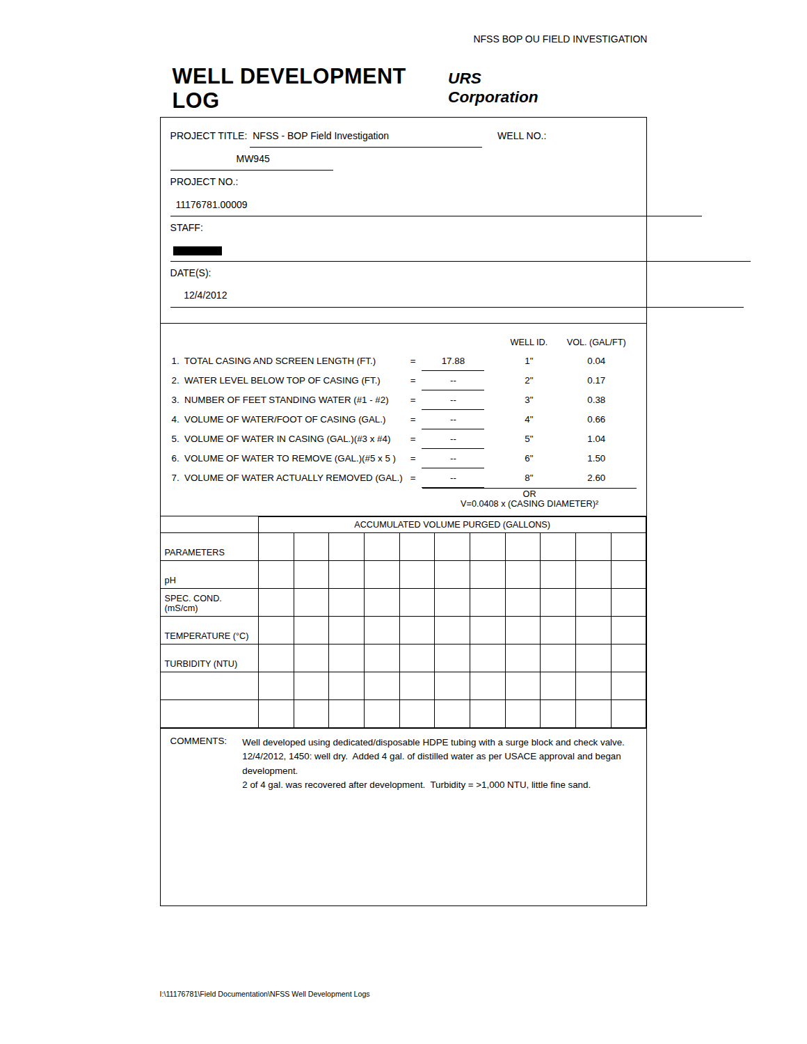NFSS BOP OU FIELD INVESTIGATION
WELL DEVELOPMENT LOG
URS Corporation
PROJECT TITLE: NFSS - BOP Field Investigation WELL NO.: MW945
PROJECT NO.: 11176781.00009
STAFF:
DATE(S): 12/4/2012
| | | | | WELL ID. | VOL. (GAL/FT) |
| 1. TOTAL CASING AND SCREEN LENGTH (FT.) | = | 17.88 | | 1" | 0.04 |
| 2. WATER LEVEL BELOW TOP OF CASING (FT.) | = | -- | | 2" | 0.17 |
| 3. NUMBER OF FEET STANDING WATER (#1 - #2) | = | -- | | 3" | 0.38 |
| 4. VOLUME OF WATER/FOOT OF CASING (GAL.) | = | -- | | 4" | 0.66 |
| 5. VOLUME OF WATER IN CASING (GAL.)(#3 x #4) | = | -- | | 5" | 1.04 |
| 6. VOLUME OF WATER TO REMOVE (GAL.)(#5 x 5 ) | = | -- | | 6" | 1.50 |
| 7. VOLUME OF WATER ACTUALLY REMOVED (GAL.) | = | -- | | 8" | 2.60 |
OR
V=0.0408 x (CASING DIAMETER)²
| | ACCUMULATED VOLUME PURGED (GALLONS) |
| PARAMETERS | | | | | | | | | | | |
| pH | | | | | | | | | | | |
| SPEC. COND. (mS/cm) | | | | | | | | | | | |
| TEMPERATURE (°C) | | | | | | | | | | | |
| TURBIDITY (NTU) | | | | | | | | | | | |
COMMENTS: Well developed using dedicated/disposable HDPE tubing with a surge block and check valve.
12/4/2012, 1450: well dry. Added 4 gal. of distilled water as per USACE approval and began development.
2 of 4 gal. was recovered after development. Turbidity = >1,000 NTU, little fine sand.
I:\11176781\Field Documentation\NFSS Well Development Logs